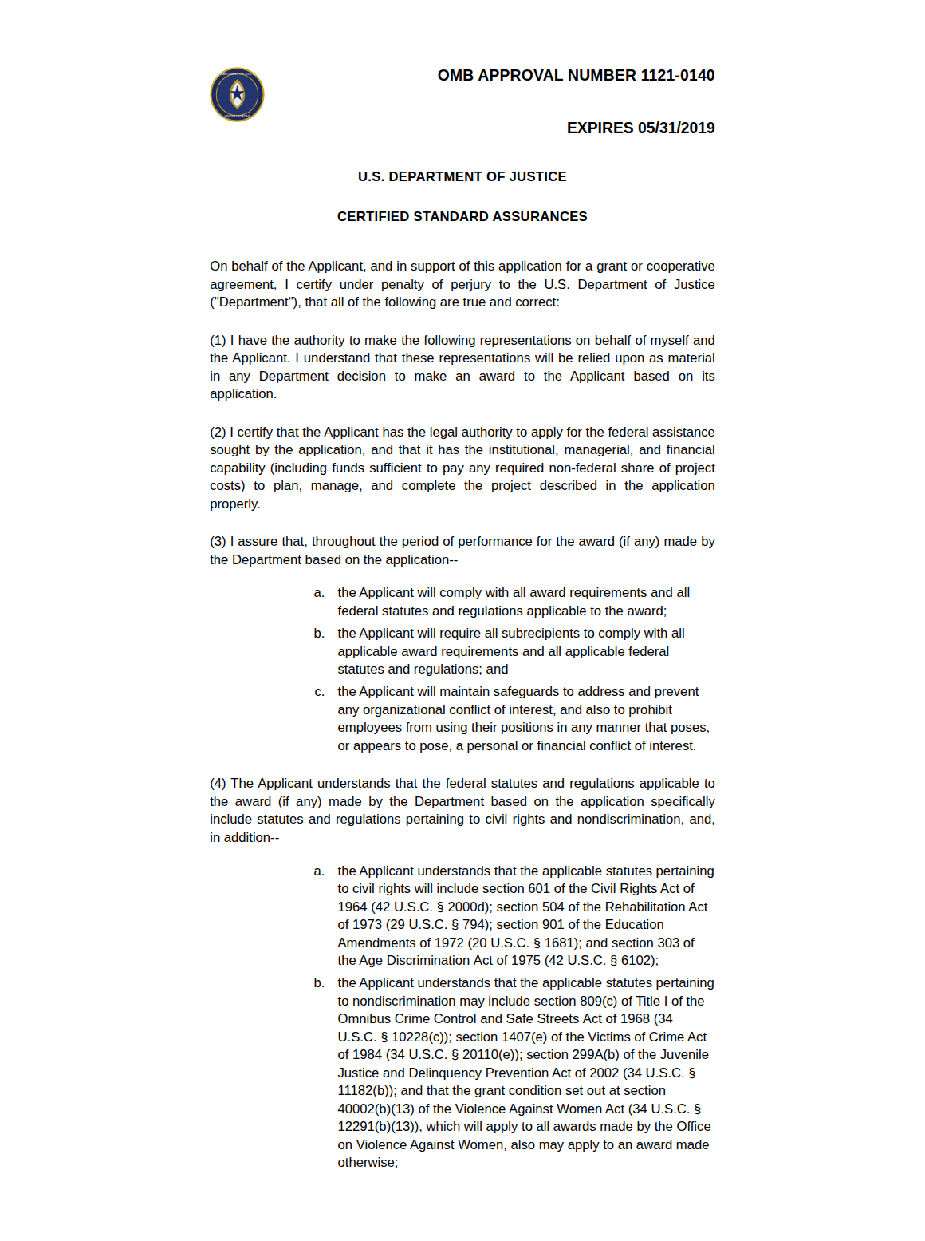DEPARTMENT OF JUSTICE UNITED STATES
OMB APPROVAL NUMBER 1121-0140
EXPIRES 05/31/2019
U.S. DEPARTMENT OF JUSTICE
CERTIFIED STANDARD ASSURANCES
On behalf of the Applicant, and in support of this application for a grant or cooperative agreement, I certify under penalty of perjury to the U.S. Department of Justice ("Department"), that all of the following are true and correct:
(1) I have the authority to make the following representations on behalf of myself and the Applicant. I understand that these representations will be relied upon as material in any Department decision to make an award to the Applicant based on its application.
(2) I certify that the Applicant has the legal authority to apply for the federal assistance sought by the application, and that it has the institutional, managerial, and financial capability (including funds sufficient to pay any required non-federal share of project costs) to plan, manage, and complete the project described in the application properly.
(3) I assure that, throughout the period of performance for the award (if any) made by the Department based on the application--
the Applicant will comply with all award requirements and all federal statutes and regulations applicable to the award;
the Applicant will require all subrecipients to comply with all applicable award requirements and all applicable federal statutes and regulations; and
the Applicant will maintain safeguards to address and prevent any organizational conflict of interest, and also to prohibit employees from using their positions in any manner that poses, or appears to pose, a personal or financial conflict of interest.
(4) The Applicant understands that the federal statutes and regulations applicable to the award (if any) made by the Department based on the application specifically include statutes and regulations pertaining to civil rights and nondiscrimination, and, in addition--
the Applicant understands that the applicable statutes pertaining to civil rights will include section 601 of the Civil Rights Act of 1964 (42 U.S.C. § 2000d); section 504 of the Rehabilitation Act of 1973 (29 U.S.C. § 794); section 901 of the Education Amendments of 1972 (20 U.S.C. § 1681); and section 303 of the Age Discrimination Act of 1975 (42 U.S.C. § 6102);
the Applicant understands that the applicable statutes pertaining to nondiscrimination may include section 809(c) of Title I of the Omnibus Crime Control and Safe Streets Act of 1968 (34 U.S.C. § 10228(c)); section 1407(e) of the Victims of Crime Act of 1984 (34 U.S.C. § 20110(e)); section 299A(b) of the Juvenile Justice and Delinquency Prevention Act of 2002 (34 U.S.C. § 11182(b)); and that the grant condition set out at section 40002(b)(13) of the Violence Against Women Act (34 U.S.C. § 12291(b)(13)), which will apply to all awards made by the Office on Violence Against Women, also may apply to an award made otherwise;